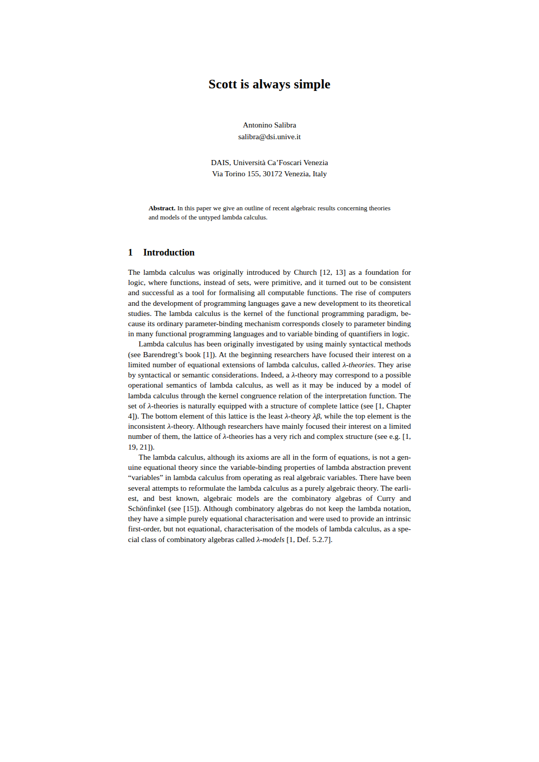Scott is always simple
Antonino Salibra
salibra@dsi.unive.it
DAIS, Università Ca’Foscari Venezia
Via Torino 155, 30172 Venezia, Italy
Abstract. In this paper we give an outline of recent algebraic results concerning theories and models of the untyped lambda calculus.
1 Introduction
The lambda calculus was originally introduced by Church [12, 13] as a foundation for logic, where functions, instead of sets, were primitive, and it turned out to be consistent and successful as a tool for formalising all computable functions. The rise of computers and the development of programming languages gave a new development to its theoretical studies. The lambda calculus is the kernel of the functional programming paradigm, because its ordinary parameter-binding mechanism corresponds closely to parameter binding in many functional programming languages and to variable binding of quantifiers in logic.
Lambda calculus has been originally investigated by using mainly syntactical methods (see Barendregt’s book [1]). At the beginning researchers have focused their interest on a limited number of equational extensions of lambda calculus, called λ-theories. They arise by syntactical or semantic considerations. Indeed, a λ-theory may correspond to a possible operational semantics of lambda calculus, as well as it may be induced by a model of lambda calculus through the kernel congruence relation of the interpretation function. The set of λ-theories is naturally equipped with a structure of complete lattice (see [1, Chapter 4]). The bottom element of this lattice is the least λ-theory λβ, while the top element is the inconsistent λ-theory. Although researchers have mainly focused their interest on a limited number of them, the lattice of λ-theories has a very rich and complex structure (see e.g. [1, 19, 21]).
The lambda calculus, although its axioms are all in the form of equations, is not a genuine equational theory since the variable-binding properties of lambda abstraction prevent “variables” in lambda calculus from operating as real algebraic variables. There have been several attempts to reformulate the lambda calculus as a purely algebraic theory. The earliest, and best known, algebraic models are the combinatory algebras of Curry and Schönfinkel (see [15]). Although combinatory algebras do not keep the lambda notation, they have a simple purely equational characterisation and were used to provide an intrinsic first-order, but not equational, characterisation of the models of lambda calculus, as a special class of combinatory algebras called λ-models [1, Def. 5.2.7].